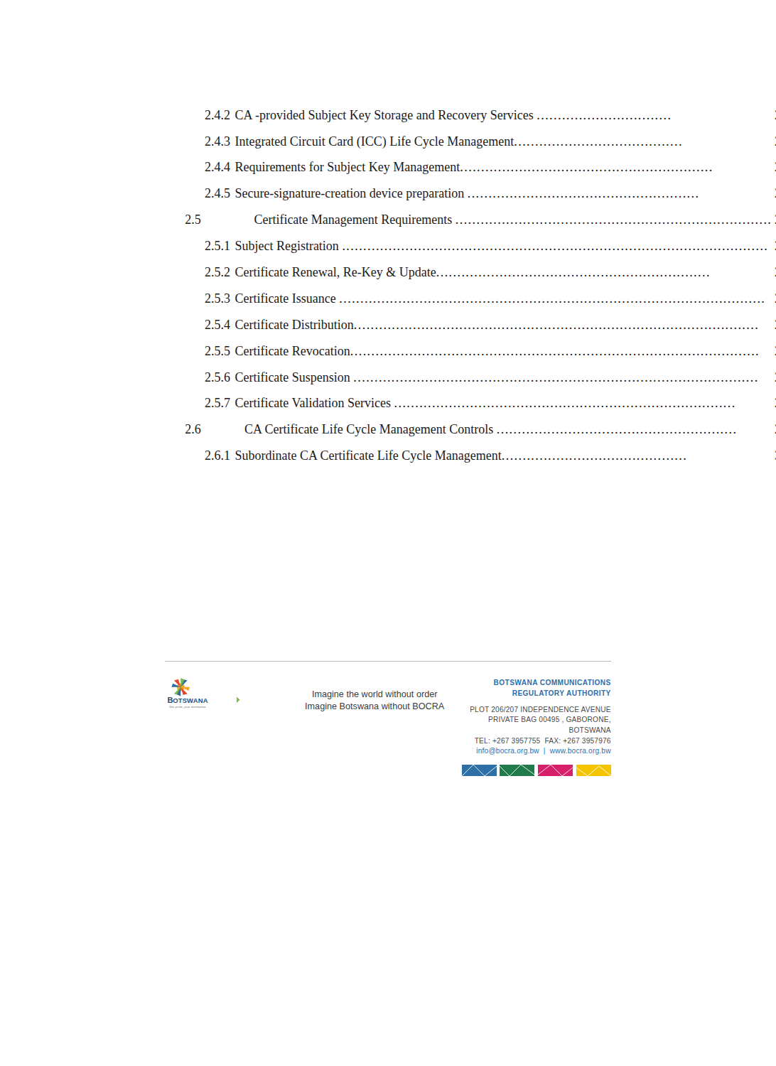| 2.4.2 | CA -provided Subject Key Storage and Recovery Services ................................ | 23 |
| 2.4.3 | Integrated Circuit Card (ICC) Life Cycle Management ........................................ | 24 |
| 2.4.4 | Requirements for Subject Key Management ............................................................ | 24 |
| 2.4.5 | Secure-signature-creation device preparation ....................................................... | 24 |
| 2.5 | Certificate Management Requirements ........................................................................... | 25 |
| 2.5.1 | Subject Registration ..................................................................................................... | 25 |
| 2.5.2 | Certificate Renewal, Re-Key & Update ................................................................. | 27 |
| 2.5.3 | Certificate Issuance ..................................................................................................... | 28 |
| 2.5.4 | Certificate Distribution ................................................................................................ | 28 |
| 2.5.5 | Certificate Revocation ................................................................................................. | 28 |
| 2.5.6 | Certificate Suspension ................................................................................................ | 29 |
| 2.5.7 | Certificate Validation Services ................................................................................. | 29 |
| 2.6 | CA Certificate Life Cycle Management Controls ......................................................... | 29 |
| 2.6.1 | Subordinate CA Certificate Life Cycle Management ............................................ | 30 |
B OTSWANA Our pride, your destination
Imagine the world without order
Imagine Botswana without BOCRA
BOTSWANA COMMUNICATIONS
REGULATORY AUTHORITY
PLOT 206/207 INDEPENDENCE AVENUE
PRIVATE BAG 00495 , GABORONE, BOTSWANA
TEL: +267 3957755 FAX: +267 3957976
info@bocra.org.bw | www.bocra.org.bw